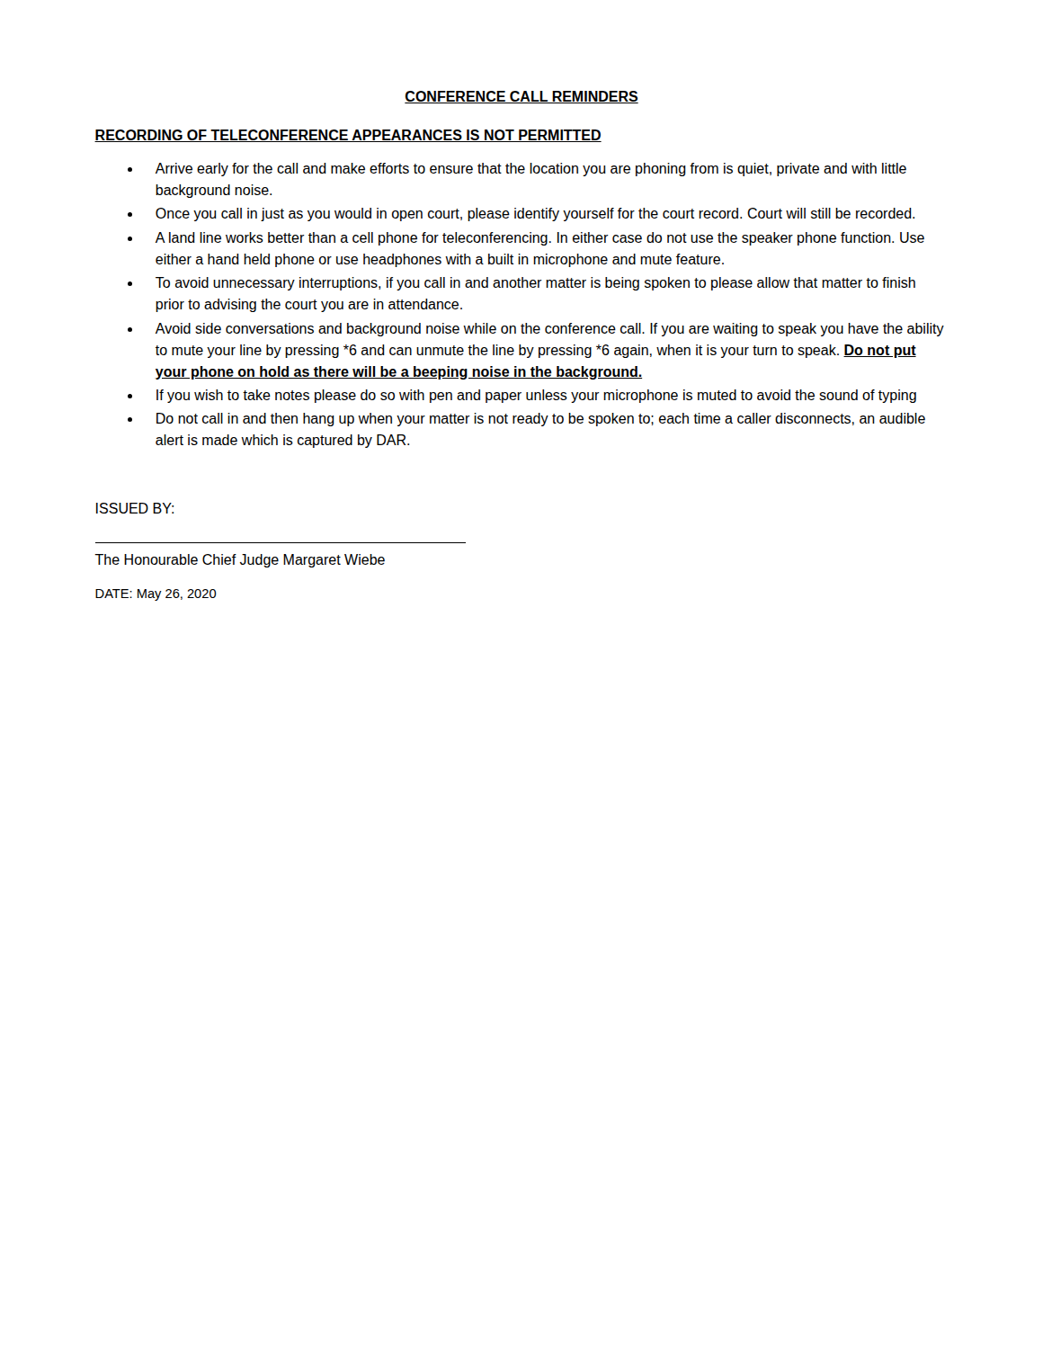CONFERENCE CALL REMINDERS
RECORDING OF TELECONFERENCE APPEARANCES IS NOT PERMITTED
Arrive early for the call and make efforts to ensure that the location you are phoning from is quiet, private and with little background noise.
Once you call in just as you would in open court, please identify yourself for the court record. Court will still be recorded.
A land line works better than a cell phone for teleconferencing. In either case do not use the speaker phone function. Use either a hand held phone or use headphones with a built in microphone and mute feature.
To avoid unnecessary interruptions, if you call in and another matter is being spoken to please allow that matter to finish prior to advising the court you are in attendance.
Avoid side conversations and background noise while on the conference call. If you are waiting to speak you have the ability to mute your line by pressing *6 and can unmute the line by pressing *6 again, when it is your turn to speak. Do not put your phone on hold as there will be a beeping noise in the background.
If you wish to take notes please do so with pen and paper unless your microphone is muted to avoid the sound of typing
Do not call in and then hang up when your matter is not ready to be spoken to; each time a caller disconnects, an audible alert is made which is captured by DAR.
ISSUED BY:
The Honourable Chief Judge Margaret Wiebe
DATE: May 26, 2020